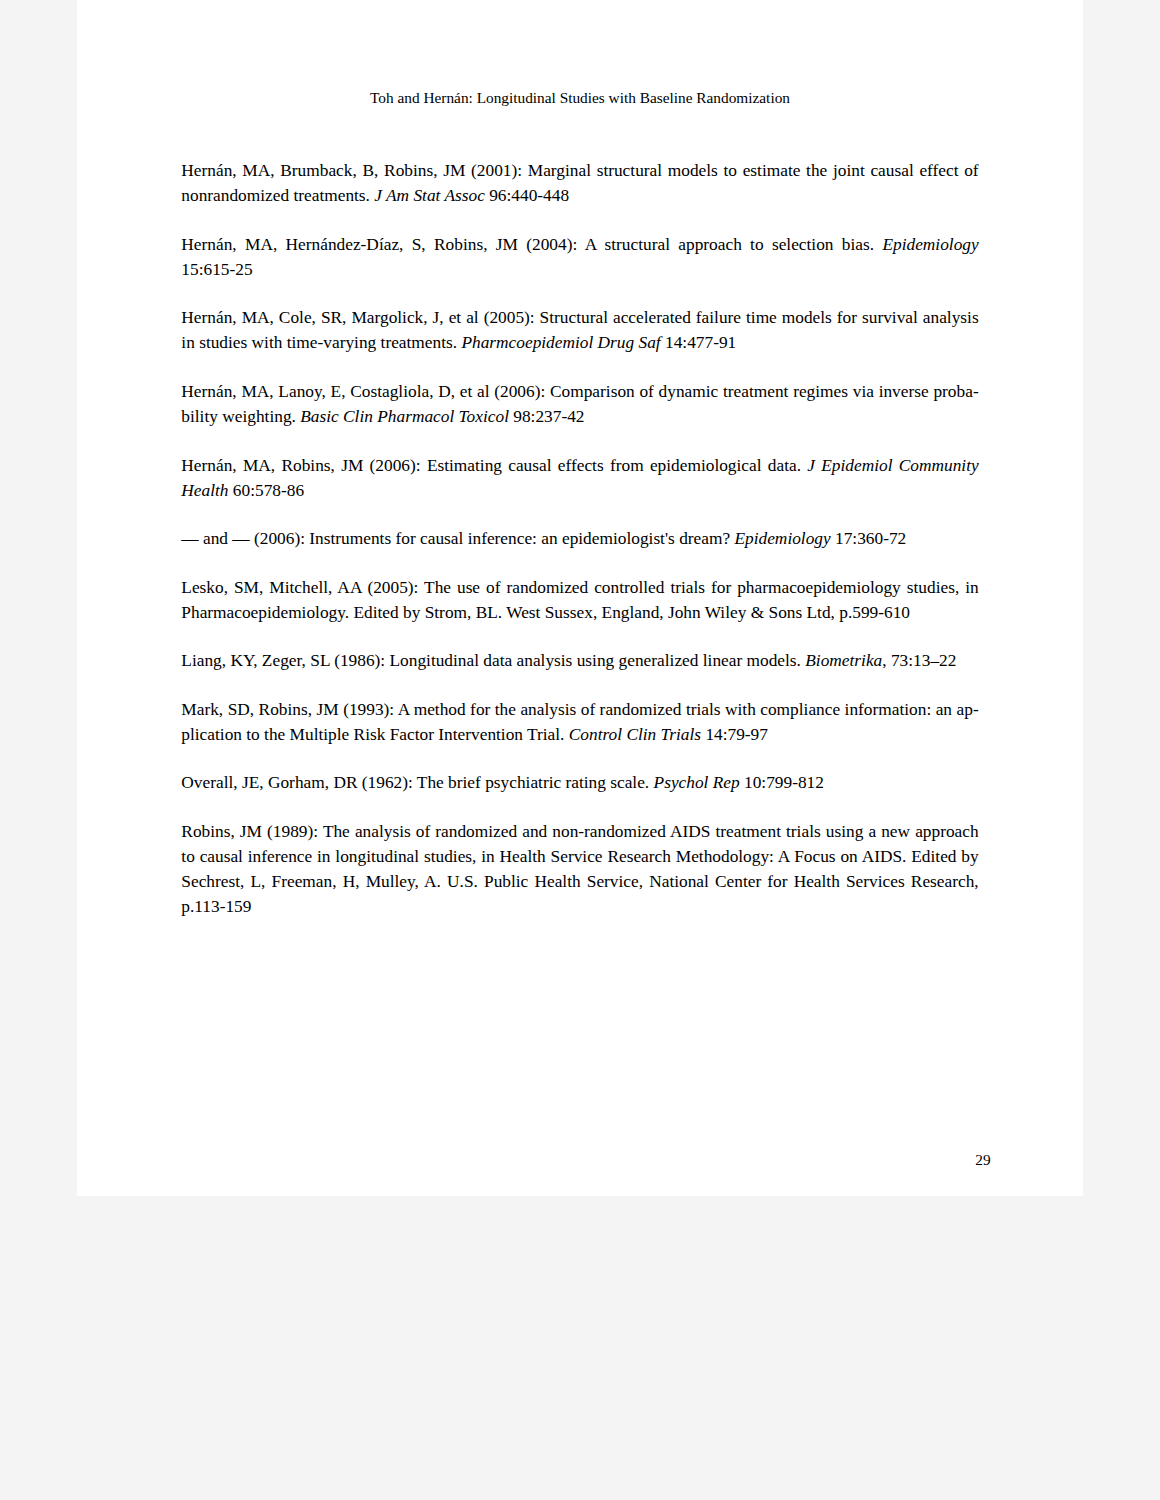Toh and Hernán: Longitudinal Studies with Baseline Randomization
Hernán, MA, Brumback, B, Robins, JM (2001): Marginal structural models to estimate the joint causal effect of nonrandomized treatments. J Am Stat Assoc 96:440-448
Hernán, MA, Hernández-Díaz, S, Robins, JM (2004): A structural approach to selection bias. Epidemiology 15:615-25
Hernán, MA, Cole, SR, Margolick, J, et al (2005): Structural accelerated failure time models for survival analysis in studies with time-varying treatments. Pharmcoepidemiol Drug Saf 14:477-91
Hernán, MA, Lanoy, E, Costagliola, D, et al (2006): Comparison of dynamic treatment regimes via inverse probability weighting. Basic Clin Pharmacol Toxicol 98:237-42
Hernán, MA, Robins, JM (2006): Estimating causal effects from epidemiological data. J Epidemiol Community Health 60:578-86
— and — (2006): Instruments for causal inference: an epidemiologist's dream? Epidemiology 17:360-72
Lesko, SM, Mitchell, AA (2005): The use of randomized controlled trials for pharmacoepidemiology studies, in Pharmacoepidemiology. Edited by Strom, BL. West Sussex, England, John Wiley & Sons Ltd, p.599-610
Liang, KY, Zeger, SL (1986): Longitudinal data analysis using generalized linear models. Biometrika, 73:13–22
Mark, SD, Robins, JM (1993): A method for the analysis of randomized trials with compliance information: an application to the Multiple Risk Factor Intervention Trial. Control Clin Trials 14:79-97
Overall, JE, Gorham, DR (1962): The brief psychiatric rating scale. Psychol Rep 10:799-812
Robins, JM (1989): The analysis of randomized and non-randomized AIDS treatment trials using a new approach to causal inference in longitudinal studies, in Health Service Research Methodology: A Focus on AIDS. Edited by Sechrest, L, Freeman, H, Mulley, A. U.S. Public Health Service, National Center for Health Services Research, p.113-159
29